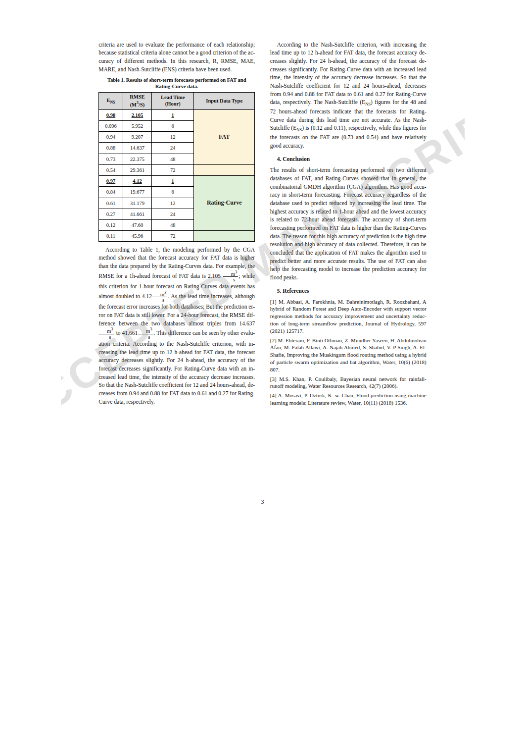Accepted Manuscript
criteria are used to evaluate the performance of each relationship; because statistical criteria alone cannot be a good criterion of the accuracy of different methods. In this research, R, RMSE, MAE, MARE, and Nash-Sutcliffe (ENS) criteria have been used.
Table 1. Results of short-term forecasts performed on FAT and Rating-Curve data.
| E NS | RMSE (M 3 /S) | Lead Time (Hour) | Input Data Type |
| --- | --- | --- | --- |
| 0.98 | 2.105 | 1 | FAT |
| 0.096 | 5.952 | 6 |
| 0.94 | 9.207 | 12 |
| 0.88 | 14.637 | 24 |
| 0.73 | 22.375 | 48 |
| 0.54 | 29.361 | 72 | |
| 0.97 | 4.12 | 1 | Rating-Curve |
| 0.84 | 19.677 | 6 |
| 0.61 | 31.179 | 12 |
| 0.27 | 41.661 | 24 |
| 0.12 | 47.60 | 48 |
| 0.11 | 45.96 | 72 | |
According to Table 1, the modeling performed by the CGA method showed that the forecast accuracy for FAT data is higher than the data prepared by the Rating-Curves data. For example, the RMSE for a 1h-ahead forecast of FAT data is 2.105 m3 s; while this criterion for 1-hour forecast on Rating-Curves data events has almost doubled to 4.12m3 s. As the lead time increases, although the forecast error increases for both databases; But the prediction error on FAT data is still lower. For a 24-hour forecast, the RMSE difference between the two databases almost triples from 14.637 m3 s to 41.661m3 s. This difference can be seen by other evaluation criteria. According to the Nash-Sutcliffe criterion, with increasing the lead time up to 12 h-ahead for FAT data, the forecast accuracy decreases slightly. For 24 h-ahead, the accuracy of the forecast decreases significantly. For Rating-Curve data with an increased lead time, the intensity of the accuracy decrease increases. So that the Nash-Sutcliffe coefficient for 12 and 24 hours-ahead, decreases from 0.94 and 0.88 for FAT data to 0.61 and 0.27 for Rating-Curve data, respectively.
According to the Nash-Sutcliffe criterion, with increasing the lead time up to 12 h-ahead for FAT data, the forecast accuracy decreases slightly. For 24 h-ahead, the accuracy of the forecast decreases significantly. For Rating-Curve data with an increased lead time, the intensity of the accuracy decrease increases. So that the Nash-Sutcliffe coefficient for 12 and 24 hours-ahead, decreases from 0.94 and 0.88 for FAT data to 0.61 and 0.27 for Rating-Curve data, respectively. The Nash-Sutcliffe (ENS) figures for the 48 and 72 hours-ahead forecasts indicate that the forecasts for Rating-Curve data during this lead time are not accurate. As the Nash-Sutcliffe (ENS) is (0.12 and 0.11), respectively, while this figures for the forecasts on the FAT are (0.73 and 0.54) and have relatively good accuracy.
4. Conclusion
The results of short-term forecasting performed on two different databases of FAT, and Rating-Curves showed that in general, the combinatorial GMDH algorithm (CGA) algorithm. Has good accuracy in short-term forecasting. Forecast accuracy regardless of the database used to predict reduced by increasing the lead time. The highest accuracy is related to 1-hour ahead and the lowest accuracy is related to 72-hour ahead forecasts. The accuracy of short-term forecasting performed on FAT data is higher than the Rating-Curves data. The reason for this high accuracy of prediction is the high time resolution and high accuracy of data collected. Therefore, it can be concluded that the application of FAT makes the algorithm used to predict better and more accurate results. The use of FAT can also help the forecasting model to increase the prediction accuracy for flood peaks.
5. References
[1] M. Abbasi, A. Farokhnia, M. Bahreinimotlagh, R. Roozbahani, A hybrid of Random Forest and Deep Auto-Encoder with support vector regression methods for accuracy improvement and uncertainty reduction of long-term streamflow prediction, Journal of Hydrology, 597 (2021) 125717.
[2] M. Ehteram, F. Binti Othman, Z. Mundher Yaseen, H. Abdulmohsin Afan, M. Falah Allawi, A. Najah Ahmed, S. Shahid, V. P Singh, A. El-Shafie, Improving the Muskingum flood routing method using a hybrid of particle swarm optimization and bat algorithm, Water, 10(6) (2018) 807.
[3] M.S. Khan, P. Coulibaly, Bayesian neural network for rainfall-runoff modeling, Water Resources Research, 42(7) (2006).
[4] A. Mosavi, P. Ozturk, K.-w. Chau, Flood prediction using machine learning models: Literature review, Water, 10(11) (2018) 1536.
3